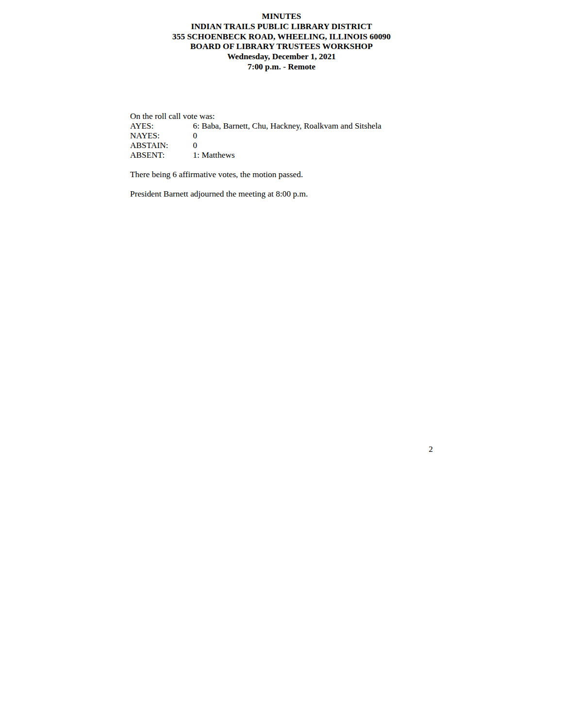MINUTES
INDIAN TRAILS PUBLIC LIBRARY DISTRICT
355 SCHOENBECK ROAD, WHEELING, ILLINOIS 60090
BOARD OF LIBRARY TRUSTEES WORKSHOP
Wednesday, December 1, 2021
7:00 p.m. - Remote
On the roll call vote was:
| AYES: | 6: Baba, Barnett, Chu, Hackney, Roalkvam and Sitshela |
| NAYES: | 0 |
| ABSTAIN: | 0 |
| ABSENT: | 1: Matthews |
There being 6 affirmative votes, the motion passed.
President Barnett adjourned the meeting at 8:00 p.m.
2